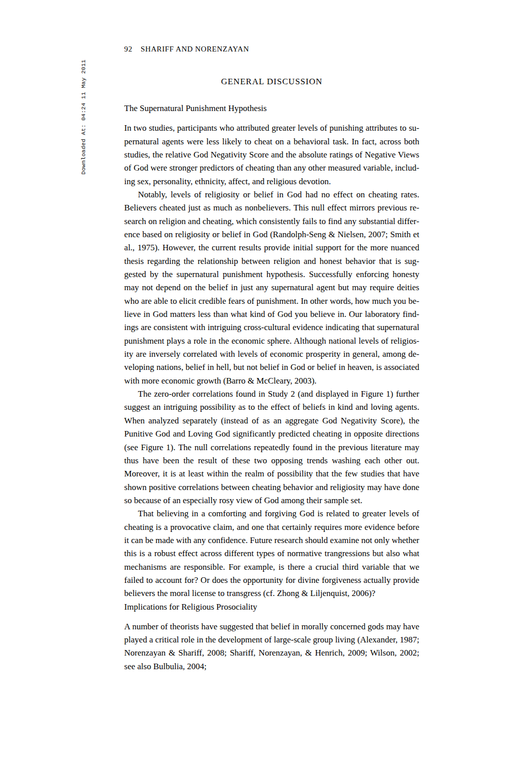Downloaded At: 04:24 11 May 2011
92 SHARIFF AND NORENZAYAN
GENERAL DISCUSSION
The Supernatural Punishment Hypothesis
In two studies, participants who attributed greater levels of punishing attributes to supernatural agents were less likely to cheat on a behavioral task. In fact, across both studies, the relative God Negativity Score and the absolute ratings of Negative Views of God were stronger predictors of cheating than any other measured variable, including sex, personality, ethnicity, affect, and religious devotion.
Notably, levels of religiosity or belief in God had no effect on cheating rates. Believers cheated just as much as nonbelievers. This null effect mirrors previous research on religion and cheating, which consistently fails to find any substantial difference based on religiosity or belief in God (Randolph-Seng & Nielsen, 2007; Smith et al., 1975). However, the current results provide initial support for the more nuanced thesis regarding the relationship between religion and honest behavior that is suggested by the supernatural punishment hypothesis. Successfully enforcing honesty may not depend on the belief in just any supernatural agent but may require deities who are able to elicit credible fears of punishment. In other words, how much you believe in God matters less than what kind of God you believe in. Our laboratory findings are consistent with intriguing cross-cultural evidence indicating that supernatural punishment plays a role in the economic sphere. Although national levels of religiosity are inversely correlated with levels of economic prosperity in general, among developing nations, belief in hell, but not belief in God or belief in heaven, is associated with more economic growth (Barro & McCleary, 2003).
The zero-order correlations found in Study 2 (and displayed in Figure 1) further suggest an intriguing possibility as to the effect of beliefs in kind and loving agents. When analyzed separately (instead of as an aggregate God Negativity Score), the Punitive God and Loving God significantly predicted cheating in opposite directions (see Figure 1). The null correlations repeatedly found in the previous literature may thus have been the result of these two opposing trends washing each other out. Moreover, it is at least within the realm of possibility that the few studies that have shown positive correlations between cheating behavior and religiosity may have done so because of an especially rosy view of God among their sample set.
That believing in a comforting and forgiving God is related to greater levels of cheating is a provocative claim, and one that certainly requires more evidence before it can be made with any confidence. Future research should examine not only whether this is a robust effect across different types of normative trangressions but also what mechanisms are responsible. For example, is there a crucial third variable that we failed to account for? Or does the opportunity for divine forgiveness actually provide believers the moral license to transgress (cf. Zhong & Liljenquist, 2006)?
Implications for Religious Prosociality
A number of theorists have suggested that belief in morally concerned gods may have played a critical role in the development of large-scale group living (Alexander, 1987; Norenzayan & Shariff, 2008; Shariff, Norenzayan, & Henrich, 2009; Wilson, 2002; see also Bulbulia, 2004;